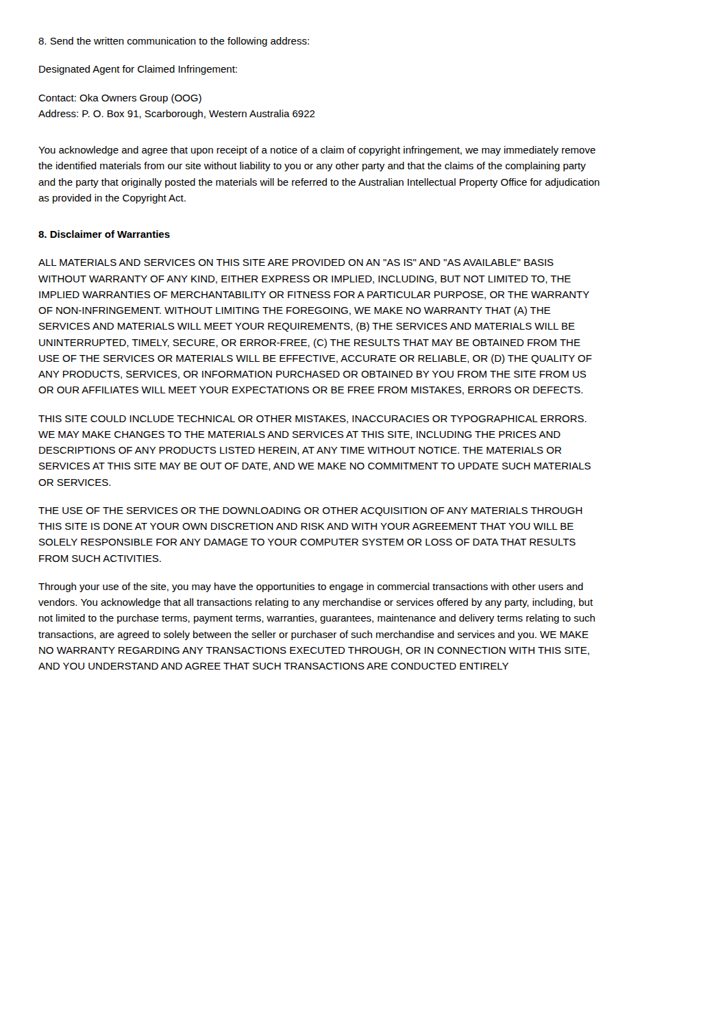8. Send the written communication to the following address:
Designated Agent for Claimed Infringement:
Contact: Oka Owners Group (OOG)
Address: P. O. Box 91, Scarborough, Western Australia 6922
You acknowledge and agree that upon receipt of a notice of a claim of copyright infringement, we may immediately remove the identified materials from our site without liability to you or any other party and that the claims of the complaining party and the party that originally posted the materials will be referred to the Australian Intellectual Property Office for adjudication as provided in the Copyright Act.
8. Disclaimer of Warranties
ALL MATERIALS AND SERVICES ON THIS SITE ARE PROVIDED ON AN "AS IS" AND "AS AVAILABLE" BASIS WITHOUT WARRANTY OF ANY KIND, EITHER EXPRESS OR IMPLIED, INCLUDING, BUT NOT LIMITED TO, THE IMPLIED WARRANTIES OF MERCHANTABILITY OR FITNESS FOR A PARTICULAR PURPOSE, OR THE WARRANTY OF NON-INFRINGEMENT. WITHOUT LIMITING THE FOREGOING, WE MAKE NO WARRANTY THAT (A) THE SERVICES AND MATERIALS WILL MEET YOUR REQUIREMENTS, (B) THE SERVICES AND MATERIALS WILL BE UNINTERRUPTED, TIMELY, SECURE, OR ERROR-FREE, (C) THE RESULTS THAT MAY BE OBTAINED FROM THE USE OF THE SERVICES OR MATERIALS WILL BE EFFECTIVE, ACCURATE OR RELIABLE, OR (D) THE QUALITY OF ANY PRODUCTS, SERVICES, OR INFORMATION PURCHASED OR OBTAINED BY YOU FROM THE SITE FROM US OR OUR AFFILIATES WILL MEET YOUR EXPECTATIONS OR BE FREE FROM MISTAKES, ERRORS OR DEFECTS.
THIS SITE COULD INCLUDE TECHNICAL OR OTHER MISTAKES, INACCURACIES OR TYPOGRAPHICAL ERRORS. WE MAY MAKE CHANGES TO THE MATERIALS AND SERVICES AT THIS SITE, INCLUDING THE PRICES AND DESCRIPTIONS OF ANY PRODUCTS LISTED HEREIN, AT ANY TIME WITHOUT NOTICE. THE MATERIALS OR SERVICES AT THIS SITE MAY BE OUT OF DATE, AND WE MAKE NO COMMITMENT TO UPDATE SUCH MATERIALS OR SERVICES.
THE USE OF THE SERVICES OR THE DOWNLOADING OR OTHER ACQUISITION OF ANY MATERIALS THROUGH THIS SITE IS DONE AT YOUR OWN DISCRETION AND RISK AND WITH YOUR AGREEMENT THAT YOU WILL BE SOLELY RESPONSIBLE FOR ANY DAMAGE TO YOUR COMPUTER SYSTEM OR LOSS OF DATA THAT RESULTS FROM SUCH ACTIVITIES.
Through your use of the site, you may have the opportunities to engage in commercial transactions with other users and vendors. You acknowledge that all transactions relating to any merchandise or services offered by any party, including, but not limited to the purchase terms, payment terms, warranties, guarantees, maintenance and delivery terms relating to such transactions, are agreed to solely between the seller or purchaser of such merchandise and services and you. WE MAKE NO WARRANTY REGARDING ANY TRANSACTIONS EXECUTED THROUGH, OR IN CONNECTION WITH THIS SITE, AND YOU UNDERSTAND AND AGREE THAT SUCH TRANSACTIONS ARE CONDUCTED ENTIRELY